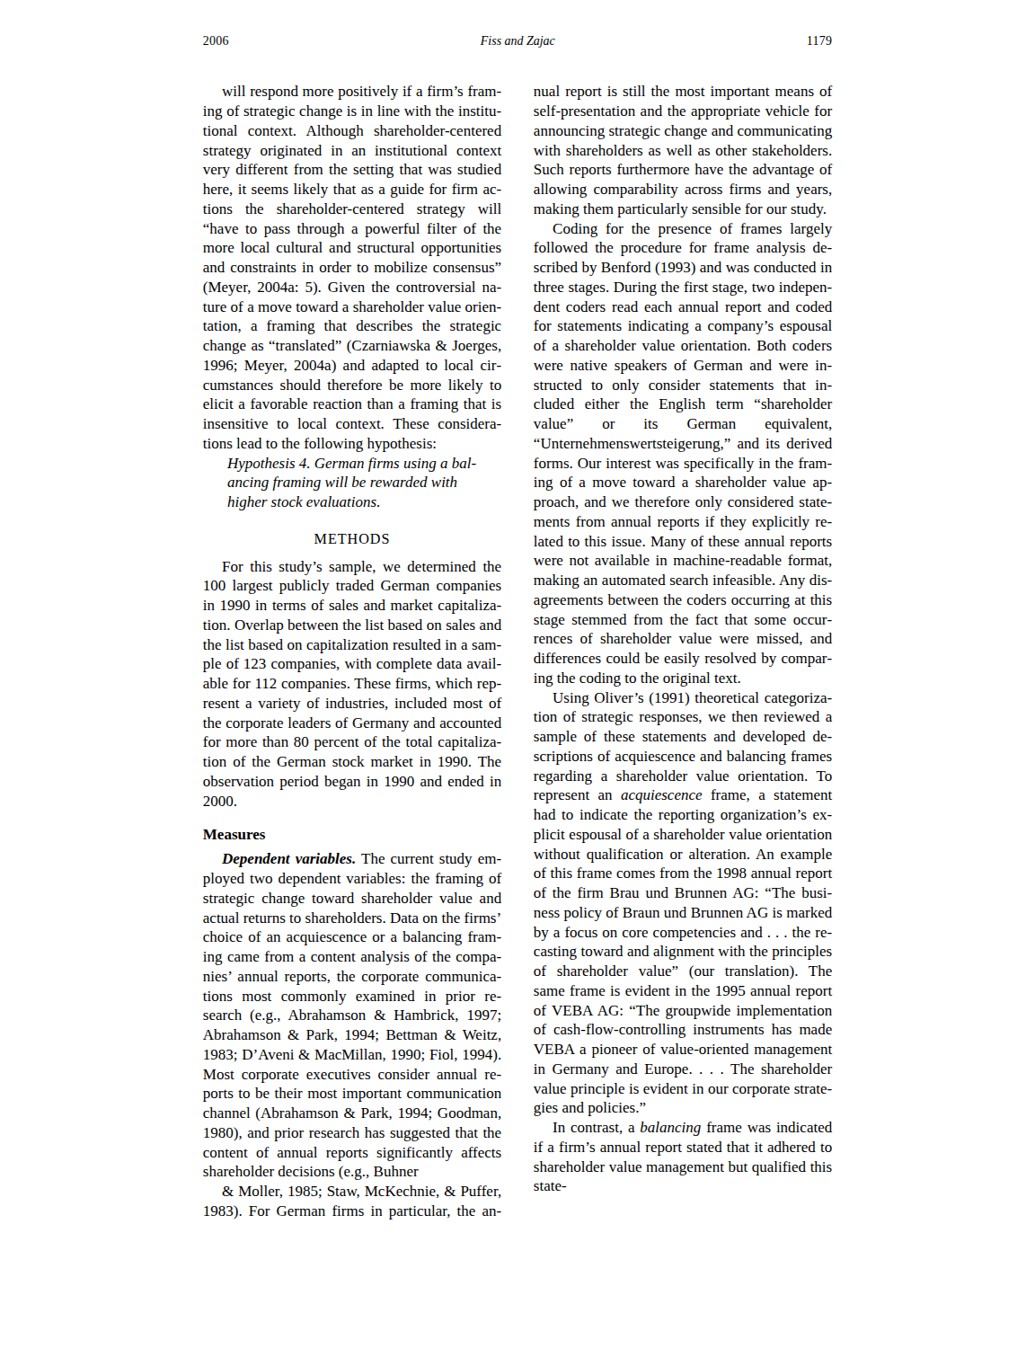2006 Fiss and Zajac 1179
will respond more positively if a firm’s framing of strategic change is in line with the institutional context. Although shareholder-centered strategy originated in an institutional context very different from the setting that was studied here, it seems likely that as a guide for firm actions the shareholder-centered strategy will “have to pass through a powerful filter of the more local cultural and structural opportunities and constraints in order to mobilize consensus” (Meyer, 2004a: 5). Given the controversial nature of a move toward a shareholder value orientation, a framing that describes the strategic change as “translated” (Czarniawska & Joerges, 1996; Meyer, 2004a) and adapted to local circumstances should therefore be more likely to elicit a favorable reaction than a framing that is insensitive to local context. These considerations lead to the following hypothesis:
Hypothesis 4. German firms using a balancing framing will be rewarded with higher stock evaluations.
Methods
For this study’s sample, we determined the 100 largest publicly traded German companies in 1990 in terms of sales and market capitalization. Overlap between the list based on sales and the list based on capitalization resulted in a sample of 123 companies, with complete data available for 112 companies. These firms, which represent a variety of industries, included most of the corporate leaders of Germany and accounted for more than 80 percent of the total capitalization of the German stock market in 1990. The observation period began in 1990 and ended in 2000.
Measures
Dependent variables. The current study employed two dependent variables: the framing of strategic change toward shareholder value and actual returns to shareholders. Data on the firms’ choice of an acquiescence or a balancing framing came from a content analysis of the companies’ annual reports, the corporate communications most commonly examined in prior research (e.g., Abrahamson & Hambrick, 1997; Abrahamson & Park, 1994; Bettman & Weitz, 1983; D’Aveni & MacMillan, 1990; Fiol, 1994). Most corporate executives consider annual reports to be their most important communication channel (Abrahamson & Park, 1994; Goodman, 1980), and prior research has suggested that the content of annual reports significantly affects shareholder decisions (e.g., Buhner
& Moller, 1985; Staw, McKechnie, & Puffer, 1983). For German firms in particular, the annual report is still the most important means of self-presentation and the appropriate vehicle for announcing strategic change and communicating with shareholders as well as other stakeholders. Such reports furthermore have the advantage of allowing comparability across firms and years, making them particularly sensible for our study.
Coding for the presence of frames largely followed the procedure for frame analysis described by Benford (1993) and was conducted in three stages. During the first stage, two independent coders read each annual report and coded for statements indicating a company’s espousal of a shareholder value orientation. Both coders were native speakers of German and were instructed to only consider statements that included either the English term “shareholder value” or its German equivalent, “Unternehmenswertsteigerung,” and its derived forms. Our interest was specifically in the framing of a move toward a shareholder value approach, and we therefore only considered statements from annual reports if they explicitly related to this issue. Many of these annual reports were not available in machine-readable format, making an automated search infeasible. Any disagreements between the coders occurring at this stage stemmed from the fact that some occurrences of shareholder value were missed, and differences could be easily resolved by comparing the coding to the original text.
Using Oliver’s (1991) theoretical categorization of strategic responses, we then reviewed a sample of these statements and developed descriptions of acquiescence and balancing frames regarding a shareholder value orientation. To represent an acquiescence frame, a statement had to indicate the reporting organization’s explicit espousal of a shareholder value orientation without qualification or alteration. An example of this frame comes from the 1998 annual report of the firm Brau und Brunnen AG: “The business policy of Braun und Brunnen AG is marked by a focus on core competencies and . . . the recasting toward and alignment with the principles of shareholder value” (our translation). The same frame is evident in the 1995 annual report of VEBA AG: “The groupwide implementation of cash-flow-controlling instruments has made VEBA a pioneer of value-oriented management in Germany and Europe. . . . The shareholder value principle is evident in our corporate strategies and policies.”
In contrast, a balancing frame was indicated if a firm’s annual report stated that it adhered to shareholder value management but qualified this state-